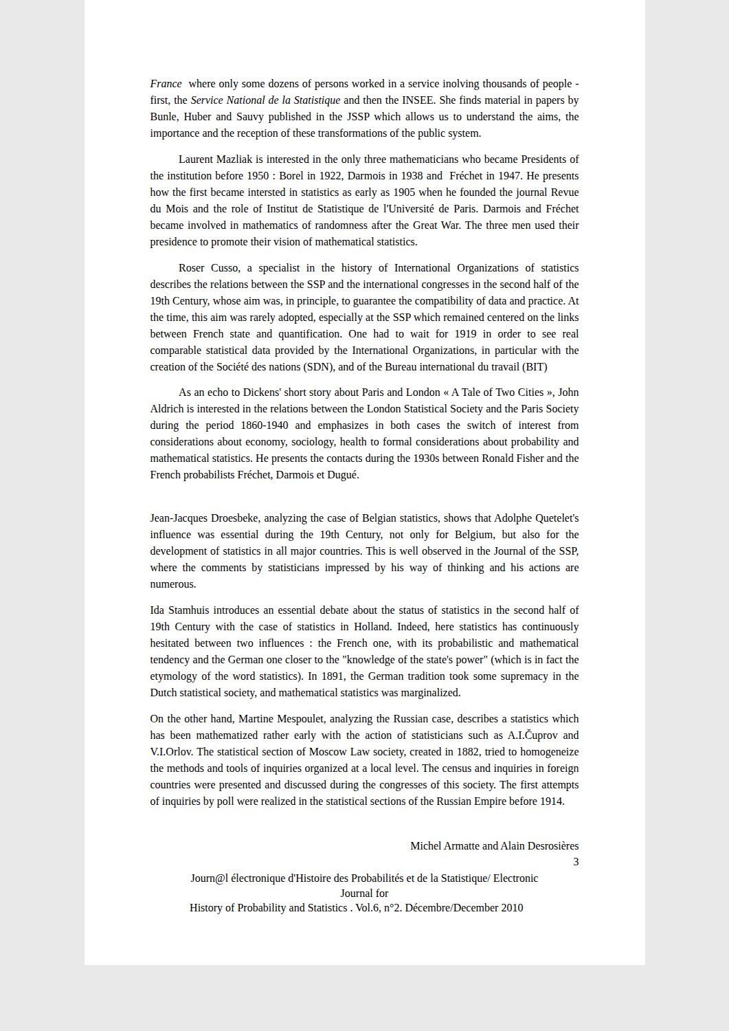France where only some dozens of persons worked in a service inolving thousands of people - first, the Service National de la Statistique and then the INSEE. She finds material in papers by Bunle, Huber and Sauvy published in the JSSP which allows us to understand the aims, the importance and the reception of these transformations of the public system.
Laurent Mazliak is interested in the only three mathematicians who became Presidents of the institution before 1950 : Borel in 1922, Darmois in 1938 and Fréchet in 1947. He presents how the first became intersted in statistics as early as 1905 when he founded the journal Revue du Mois and the role of Institut de Statistique de l'Université de Paris. Darmois and Fréchet became involved in mathematics of randomness after the Great War. The three men used their presidence to promote their vision of mathematical statistics.
Roser Cusso, a specialist in the history of International Organizations of statistics describes the relations between the SSP and the international congresses in the second half of the 19th Century, whose aim was, in principle, to guarantee the compatibility of data and practice. At the time, this aim was rarely adopted, especially at the SSP which remained centered on the links between French state and quantification. One had to wait for 1919 in order to see real comparable statistical data provided by the International Organizations, in particular with the creation of the Société des nations (SDN), and of the Bureau international du travail (BIT)
As an echo to Dickens' short story about Paris and London « A Tale of Two Cities », John Aldrich is interested in the relations between the London Statistical Society and the Paris Society during the period 1860-1940 and emphasizes in both cases the switch of interest from considerations about economy, sociology, health to formal considerations about probability and mathematical statistics. He presents the contacts during the 1930s between Ronald Fisher and the French probabilists Fréchet, Darmois et Dugué.
Jean-Jacques Droesbeke, analyzing the case of Belgian statistics, shows that Adolphe Quetelet's influence was essential during the 19th Century, not only for Belgium, but also for the development of statistics in all major countries. This is well observed in the Journal of the SSP, where the comments by statisticians impressed by his way of thinking and his actions are numerous.
Ida Stamhuis introduces an essential debate about the status of statistics in the second half of 19th Century with the case of statistics in Holland. Indeed, here statistics has continuously hesitated between two influences : the French one, with its probabilistic and mathematical tendency and the German one closer to the "knowledge of the state's power" (which is in fact the etymology of the word statistics). In 1891, the German tradition took some supremacy in the Dutch statistical society, and mathematical statistics was marginalized.
On the other hand, Martine Mespoulet, analyzing the Russian case, describes a statistics which has been mathematized rather early with the action of statisticians such as A.I.Čuprov and V.I.Orlov. The statistical section of Moscow Law society, created in 1882, tried to homogeneize the methods and tools of inquiries organized at a local level. The census and inquiries in foreign countries were presented and discussed during the congresses of this society. The first attempts of inquiries by poll were realized in the statistical sections of the Russian Empire before 1914.
Michel Armatte and Alain Desrosières
3
Journ@l électronique d'Histoire des Probabilités et de la Statistique/ Electronic Journal forHistory of Probability and Statistics . Vol.6, n°2. Décembre/December 2010